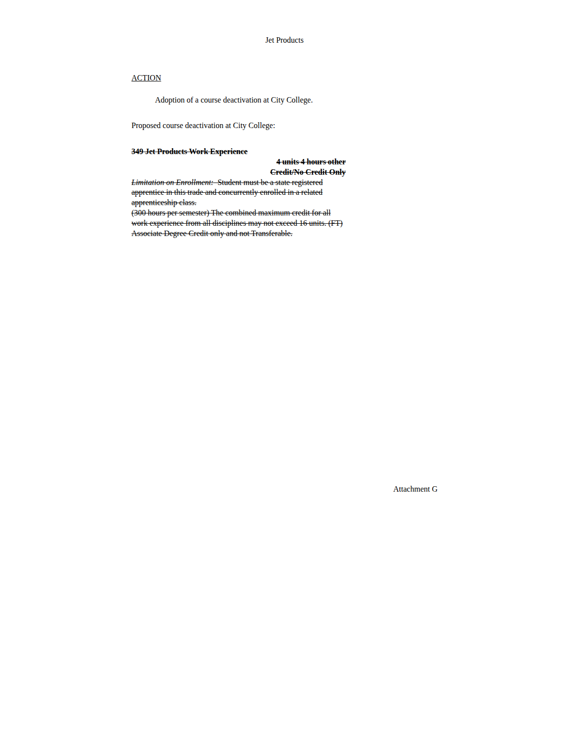Jet Products
ACTION
Adoption of a course deactivation at City College.
Proposed course deactivation at City College:
349 Jet Products Work Experience
4 units 4 hours other
Credit/No Credit Only
Limitation on Enrollment: Student must be a state registered apprentice in this trade and concurrently enrolled in a related apprenticeship class.
(300 hours per semester) The combined maximum credit for all work experience from all disciplines may not exceed 16 units. (FT) Associate Degree Credit only and not Transferable.
Attachment G